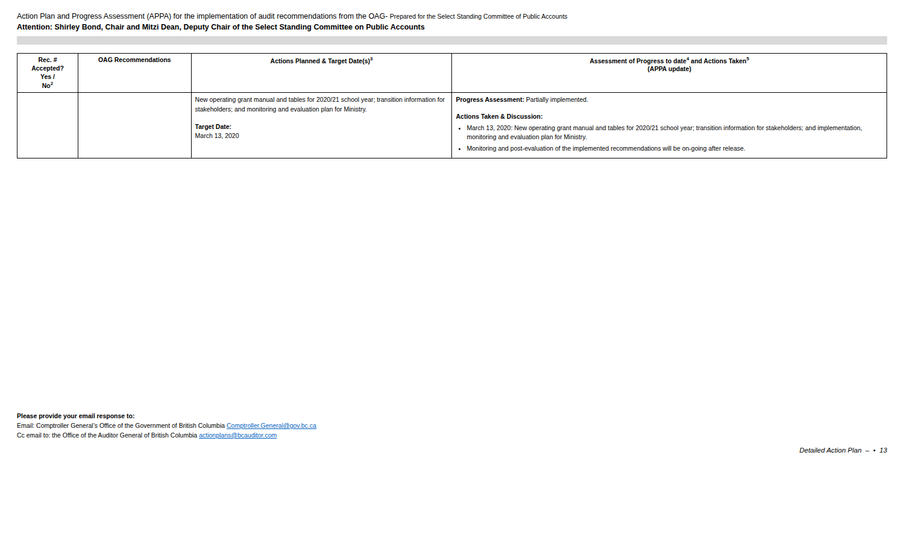Action Plan and Progress Assessment (APPA) for the implementation of audit recommendations from the OAG- Prepared for the Select Standing Committee of Public Accounts
Attention: Shirley Bond, Chair and Mitzi Dean, Deputy Chair of the Select Standing Committee on Public Accounts
| Rec. # Accepted? Yes / No 2 | OAG Recommendations | Actions Planned & Target Date(s) 3 | Assessment of Progress to date 4 and Actions Taken 5 (APPA update) |
| --- | --- | --- | --- |
| | | New operating grant manual and tables for 2020/21 school year; transition information for stakeholders; and monitoring and evaluation plan for Ministry. Target Date: March 13, 2020 | Progress Assessment: Partially implemented. Actions Taken & Discussion: March 13, 2020: New operating grant manual and tables for 2020/21 school year; transition information for stakeholders; and implementation, monitoring and evaluation plan for Ministry. Monitoring and post-evaluation of the implemented recommendations will be on-going after release. |
Please provide your email response to:
Email: Comptroller General’s Office of the Government of British Columbia Comptroller.General@gov.bc.ca
Cc email to: the Office of the Auditor General of British Columbia actionplans@bcauditor.com
Detailed Action Plan – • 13